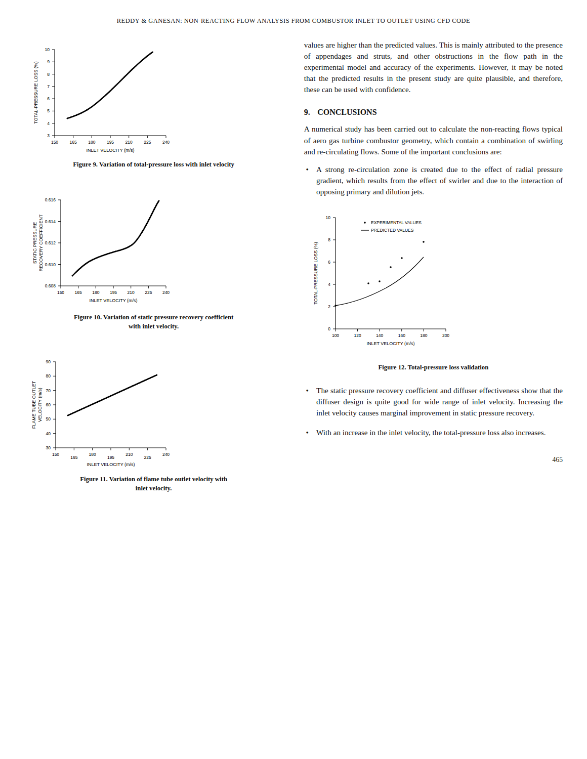REDDY & GANESAN: NON-REACTING FLOW ANALYSIS FROM COMBUSTOR INLET TO OUTLET USING CFD CODE
3 4 5 6 7 8 9 10 150 165 180 195 210 225 240 INLET VELOCITY (m/s) TOTAL-PRESSURE LOSS (%)
Figure 9. Variation of total-pressure loss with inlet velocity
0.608 0.610 0.612 0.614 0.616 150 165 180 195 210 225 240 INLET VELOCITY (m/s) STATIC PRESSURE RECOVERY COEFFICIENT
Figure 10. Variation of static pressure recovery coefficient
with inlet velocity.
30 40 50 60 70 80 90 150 165 180 195 210 225 240 INLET VELOCITY (m/s) FLAME TUBE OUTLET VELOCITY (m/s)
Figure 11. Variation of flame tube outlet velocity with
inlet velocity.
values are higher than the predicted values. This is mainly attributed to the presence of appendages and struts, and other obstructions in the flow path in the experimental model and accuracy of the experiments. However, it may be noted that the predicted results in the present study are quite plausible, and therefore, these can be used with confidence.
9. CONCLUSIONS
A numerical study has been carried out to calculate the non-reacting flows typical of aero gas turbine combustor geometry, which contain a combination of swirling and re-circulating flows. Some of the important conclusions are:
A strong re-circulation zone is created due to the effect of radial pressure gradient, which results from the effect of swirler and due to the interaction of opposing primary and dilution jets.
0 2 4 6 8 10 100 120 140 160 180 200 EXPERIMENTAL VALUES PREDICTED VALUES INLET VELOCITY (m/s) TOTAL-PRESSURE LOSS (%)
Figure 12. Total-pressure loss validation
The static pressure recovery coefficient and diffuser effectiveness show that the diffuser design is quite good for wide range of inlet velocity. Increasing the inlet velocity causes marginal improvement in static pressure recovery.
With an increase in the inlet velocity, the total-pressure loss also increases.
465